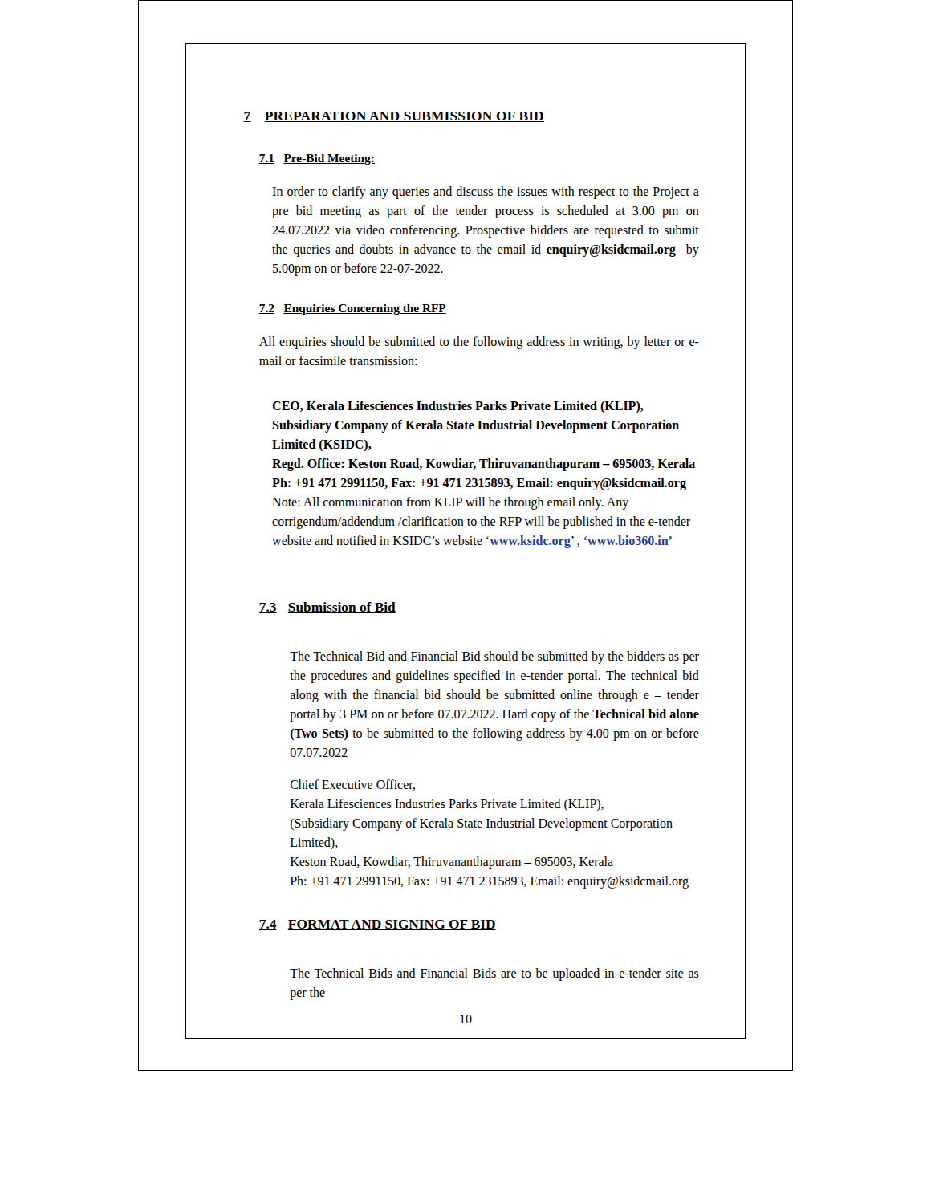7 PREPARATION AND SUBMISSION OF BID
7.1 Pre-Bid Meeting:
In order to clarify any queries and discuss the issues with respect to the Project a pre bid meeting as part of the tender process is scheduled at 3.00 pm on 24.07.2022 via video conferencing. Prospective bidders are requested to submit the queries and doubts in advance to the email id enquiry@ksidcmail.org by 5.00pm on or before 22-07-2022.
7.2 Enquiries Concerning the RFP
All enquiries should be submitted to the following address in writing, by letter or e- mail or facsimile transmission:
CEO, Kerala Lifesciences Industries Parks Private Limited (KLIP),
Subsidiary Company of Kerala State Industrial Development Corporation Limited (KSIDC),
Regd. Office: Keston Road, Kowdiar, Thiruvananthapuram – 695003, Kerala
Ph: +91 471 2991150, Fax: +91 471 2315893, Email: enquiry@ksidcmail.org
Note: All communication from KLIP will be through email only. Any corrigendum/addendum /clarification to the RFP will be published in the e-tender website and notified in KSIDC’s website ‘www.ksidc.org’ , ‘www.bio360.in’
7.3 Submission of Bid
The Technical Bid and Financial Bid should be submitted by the bidders as per the procedures and guidelines specified in e-tender portal. The technical bid along with the financial bid should be submitted online through e – tender portal by 3 PM on or before 07.07.2022. Hard copy of the Technical bid alone (Two Sets) to be submitted to the following address by 4.00 pm on or before 07.07.2022
Chief Executive Officer,
Kerala Lifesciences Industries Parks Private Limited (KLIP),
(Subsidiary Company of Kerala State Industrial Development Corporation Limited),
Keston Road, Kowdiar, Thiruvananthapuram – 695003, Kerala
Ph: +91 471 2991150, Fax: +91 471 2315893, Email: enquiry@ksidcmail.org
7.4 FORMAT AND SIGNING OF BID
The Technical Bids and Financial Bids are to be uploaded in e-tender site as per the
10